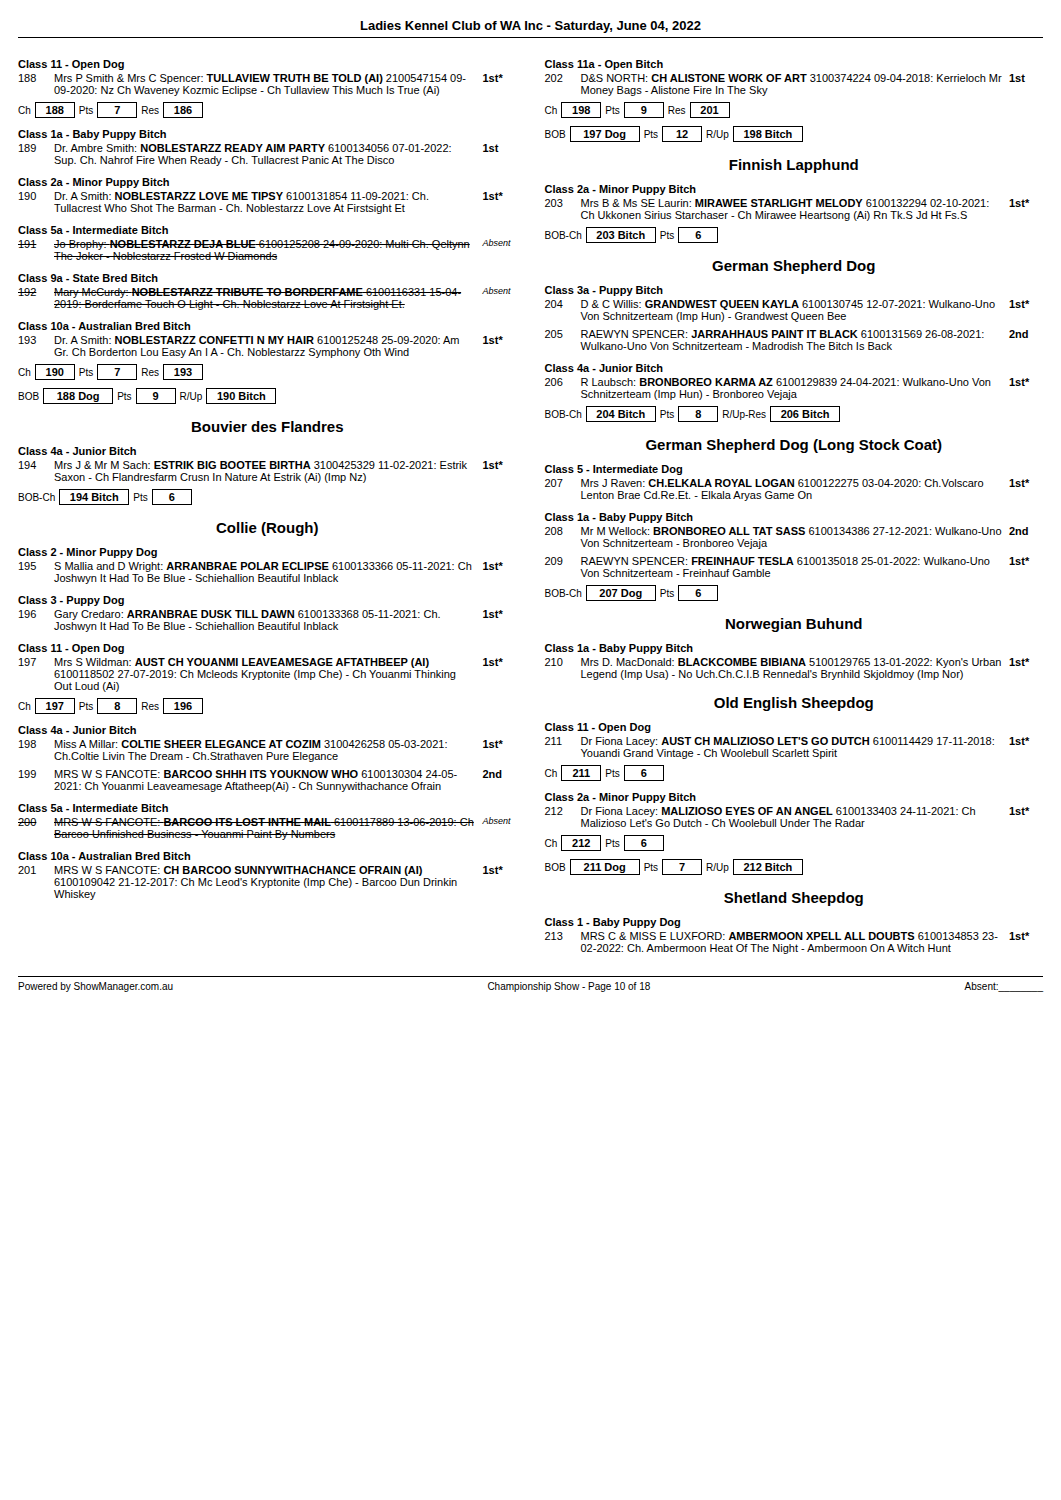Ladies Kennel Club of WA Inc - Saturday, June 04, 2022
Class 11 - Open Dog
188
Mrs P Smith & Mrs C Spencer: TULLAVIEW TRUTH BE TOLD (AI) 2100547154 09-09-2020: Nz Ch Waveney Kozmic Eclipse - Ch Tullaview This Much Is True (Ai)
1st*
Ch 188 Pts 7 Res 186
Class 1a - Baby Puppy Bitch
189
Dr. Ambre Smith: NOBLESTARZZ READY AIM PARTY 6100134056 07-01-2022: Sup. Ch. Nahrof Fire When Ready - Ch. Tullacrest Panic At The Disco
1st
Class 2a - Minor Puppy Bitch
190
Dr. A Smith: NOBLESTARZZ LOVE ME TIPSY 6100131854 11-09-2021: Ch. Tullacrest Who Shot The Barman - Ch. Noblestarzz Love At Firstsight Et
1st*
Class 5a - Intermediate Bitch
191
Jo Brophy: NOBLESTARZZ DEJA BLUE 6100125208 24-09-2020: Multi Ch. Qeltynn The Joker - Noblestarzz Frosted W Diamonds
Absent
Class 9a - State Bred Bitch
192
Mary McCurdy: NOBLESTARZZ TRIBUTE TO BORDERFAME 6100116331 15-04-2019: Borderfame Touch O Light - Ch. Noblestarzz Love At Firstsight Et.
Absent
Class 10a - Australian Bred Bitch
193
Dr. A Smith: NOBLESTARZZ CONFETTI N MY HAIR 6100125248 25-09-2020: Am Gr. Ch Borderton Lou Easy An I A - Ch. Noblestarzz Symphony Oth Wind
1st*
Ch 190 Pts 7 Res 193
BOB 188 Dog Pts 9 R/Up 190 Bitch
Bouvier des Flandres
Class 4a - Junior Bitch
194
Mrs J & Mr M Sach: ESTRIK BIG BOOTEE BIRTHA 3100425329 11-02-2021: Estrik Saxon - Ch Flandresfarm Crusn In Nature At Estrik (Ai) (Imp Nz)
1st*
BOB-Ch 194 Bitch Pts 6
Collie (Rough)
Class 2 - Minor Puppy Dog
195
S Mallia and D Wright: ARRANBRAE POLAR ECLIPSE 6100133366 05-11-2021: Ch Joshwyn It Had To Be Blue - Schiehallion Beautiful Inblack
1st*
Class 3 - Puppy Dog
196
Gary Credaro: ARRANBRAE DUSK TILL DAWN 6100133368 05-11-2021: Ch. Joshwyn It Had To Be Blue - Schiehallion Beautiful Inblack
1st*
Class 11 - Open Dog
197
Mrs S Wildman: AUST CH YOUANMI LEAVEAMESAGE AFTATHBEEP (AI) 6100118502 27-07-2019: Ch Mcleods Kryptonite (Imp Che) - Ch Youanmi Thinking Out Loud (Ai)
1st*
Ch 197 Pts 8 Res 196
Class 4a - Junior Bitch
198
Miss A Millar: COLTIE SHEER ELEGANCE AT COZIM 3100426258 05-03-2021: Ch.Coltie Livin The Dream - Ch.Strathaven Pure Elegance
1st*
199
MRS W S FANCOTE: BARCOO SHHH ITS YOUKNOW WHO 6100130304 24-05-2021: Ch Youanmi Leaveamesage Aftatheep(Ai) - Ch Sunnywithachance Ofrain
2nd
Class 5a - Intermediate Bitch
200
MRS W S FANCOTE: BARCOO ITS LOST INTHE MAIL 6100117889 13-06-2019: Ch Barcoo Unfinished Business - Youanmi Paint By Numbers
Absent
Class 10a - Australian Bred Bitch
201
MRS W S FANCOTE: CH BARCOO SUNNYWITHACHANCE OFRAIN (AI) 6100109042 21-12-2017: Ch Mc Leod's Kryptonite (Imp Che) - Barcoo Dun Drinkin Whiskey
1st*
Class 11a - Open Bitch
202
D&S NORTH: CH ALISTONE WORK OF ART 3100374224 09-04-2018: Kerrieloch Mr Money Bags - Alistone Fire In The Sky
1st
Ch 198 Pts 9 Res 201
BOB 197 Dog Pts 12 R/Up 198 Bitch
Finnish Lapphund
Class 2a - Minor Puppy Bitch
203
Mrs B & Ms SE Laurin: MIRAWEE STARLIGHT MELODY 6100132294 02-10-2021: Ch Ukkonen Sirius Starchaser - Ch Mirawee Heartsong (Ai) Rn Tk.S Jd Ht Fs.S
1st*
BOB-Ch 203 Bitch Pts 6
German Shepherd Dog
Class 3a - Puppy Bitch
204
D & C Willis: GRANDWEST QUEEN KAYLA 6100130745 12-07-2021: Wulkano-Uno Von Schnitzerteam (Imp Hun) - Grandwest Queen Bee
1st*
205
RAEWYN SPENCER: JARRAHHAUS PAINT IT BLACK 6100131569 26-08-2021: Wulkano-Uno Von Schnitzerteam - Madrodish The Bitch Is Back
2nd
Class 4a - Junior Bitch
206
R Laubsch: BRONBOREO KARMA AZ 6100129839 24-04-2021: Wulkano-Uno Von Schnitzerteam (Imp Hun) - Bronboreo Vejaja
1st*
BOB-Ch 204 Bitch Pts 8 R/Up-Res 206 Bitch
German Shepherd Dog (Long Stock Coat)
Class 5 - Intermediate Dog
207
Mrs J Raven: CH.ELKALA ROYAL LOGAN 6100122275 03-04-2020: Ch.Volscaro Lenton Brae Cd.Re.Et. - Elkala Aryas Game On
1st*
Class 1a - Baby Puppy Bitch
208
Mr M Wellock: BRONBOREO ALL TAT SASS 6100134386 27-12-2021: Wulkano-Uno Von Schnitzerteam - Bronboreo Vejaja
2nd
209
RAEWYN SPENCER: FREINHAUF TESLA 6100135018 25-01-2022: Wulkano-Uno Von Schnitzerteam - Freinhauf Gamble
1st*
BOB-Ch 207 Dog Pts 6
Norwegian Buhund
Class 1a - Baby Puppy Bitch
210
Mrs D. MacDonald: BLACKCOMBE BIBIANA 5100129765 13-01-2022: Kyon's Urban Legend (Imp Usa) - No Uch.Ch.C.I.B Rennedal's Brynhild Skjoldmoy (Imp Nor)
1st*
Old English Sheepdog
Class 11 - Open Dog
211
Dr Fiona Lacey: AUST CH MALIZIOSO LET'S GO DUTCH 6100114429 17-11-2018: Youandi Grand Vintage - Ch Woolebull Scarlett Spirit
1st*
Ch 211 Pts 6
Class 2a - Minor Puppy Bitch
212
Dr Fiona Lacey: MALIZIOSO EYES OF AN ANGEL 6100133403 24-11-2021: Ch Malizioso Let's Go Dutch - Ch Woolebull Under The Radar
1st*
Ch 212 Pts 6
BOB 211 Dog Pts 7 R/Up 212 Bitch
Shetland Sheepdog
Class 1 - Baby Puppy Dog
213
MRS C & MISS E LUXFORD: AMBERMOON XPELL ALL DOUBTS 6100134853 23-02-2022: Ch. Ambermoon Heat Of The Night - Ambermoon On A Witch Hunt
1st*
Powered by ShowManager.com.au
Championship Show - Page 10 of 18
Absent:________